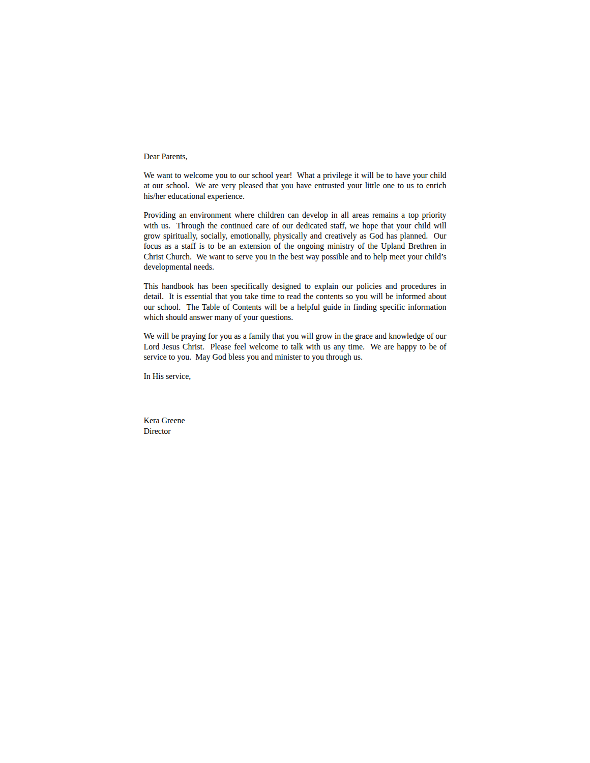Dear Parents,
We want to welcome you to our school year! What a privilege it will be to have your child at our school. We are very pleased that you have entrusted your little one to us to enrich his/her educational experience.
Providing an environment where children can develop in all areas remains a top priority with us. Through the continued care of our dedicated staff, we hope that your child will grow spiritually, socially, emotionally, physically and creatively as God has planned. Our focus as a staff is to be an extension of the ongoing ministry of the Upland Brethren in Christ Church. We want to serve you in the best way possible and to help meet your child’s developmental needs.
This handbook has been specifically designed to explain our policies and procedures in detail. It is essential that you take time to read the contents so you will be informed about our school. The Table of Contents will be a helpful guide in finding specific information which should answer many of your questions.
We will be praying for you as a family that you will grow in the grace and knowledge of our Lord Jesus Christ. Please feel welcome to talk with us any time. We are happy to be of service to you. May God bless you and minister to you through us.
In His service,
Kera Greene
Director